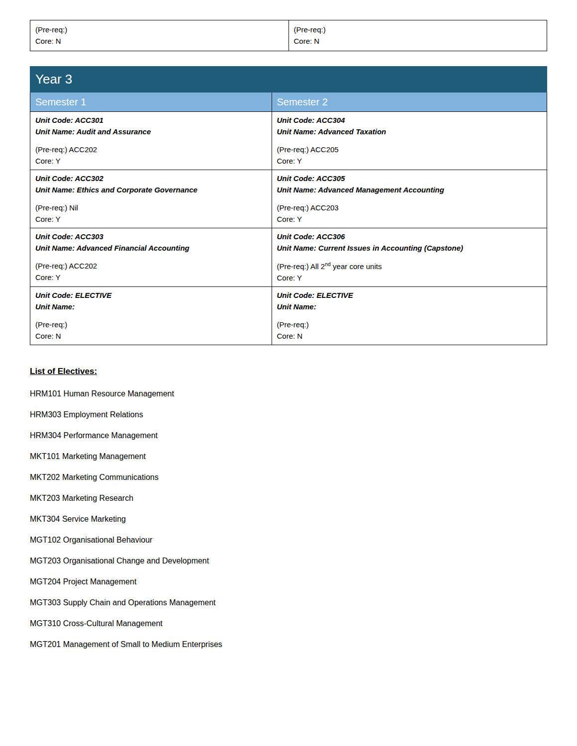| (Pre-req:) Core: N | (Pre-req:) Core: N |
| Year 3 |
| Semester 1 | Semester 2 |
| Unit Code: ACC301 Unit Name: Audit and Assurance (Pre-req:) ACC202 Core: Y | Unit Code: ACC304 Unit Name: Advanced Taxation (Pre-req:) ACC205 Core: Y |
| Unit Code: ACC302 Unit Name: Ethics and Corporate Governance (Pre-req:) Nil Core: Y | Unit Code: ACC305 Unit Name: Advanced Management Accounting (Pre-req:) ACC203 Core: Y |
| Unit Code: ACC303 Unit Name: Advanced Financial Accounting (Pre-req:) ACC202 Core: Y | Unit Code: ACC306 Unit Name: Current Issues in Accounting (Capstone) (Pre-req:) All 2 nd year core units Core: Y |
| Unit Code: ELECTIVE Unit Name: (Pre-req:) Core: N | Unit Code: ELECTIVE Unit Name: (Pre-req:) Core: N |
List of Electives:
HRM101 Human Resource Management
HRM303 Employment Relations
HRM304 Performance Management
MKT101 Marketing Management
MKT202 Marketing Communications
MKT203 Marketing Research
MKT304 Service Marketing
MGT102 Organisational Behaviour
MGT203 Organisational Change and Development
MGT204 Project Management
MGT303 Supply Chain and Operations Management
MGT310 Cross-Cultural Management
MGT201 Management of Small to Medium Enterprises